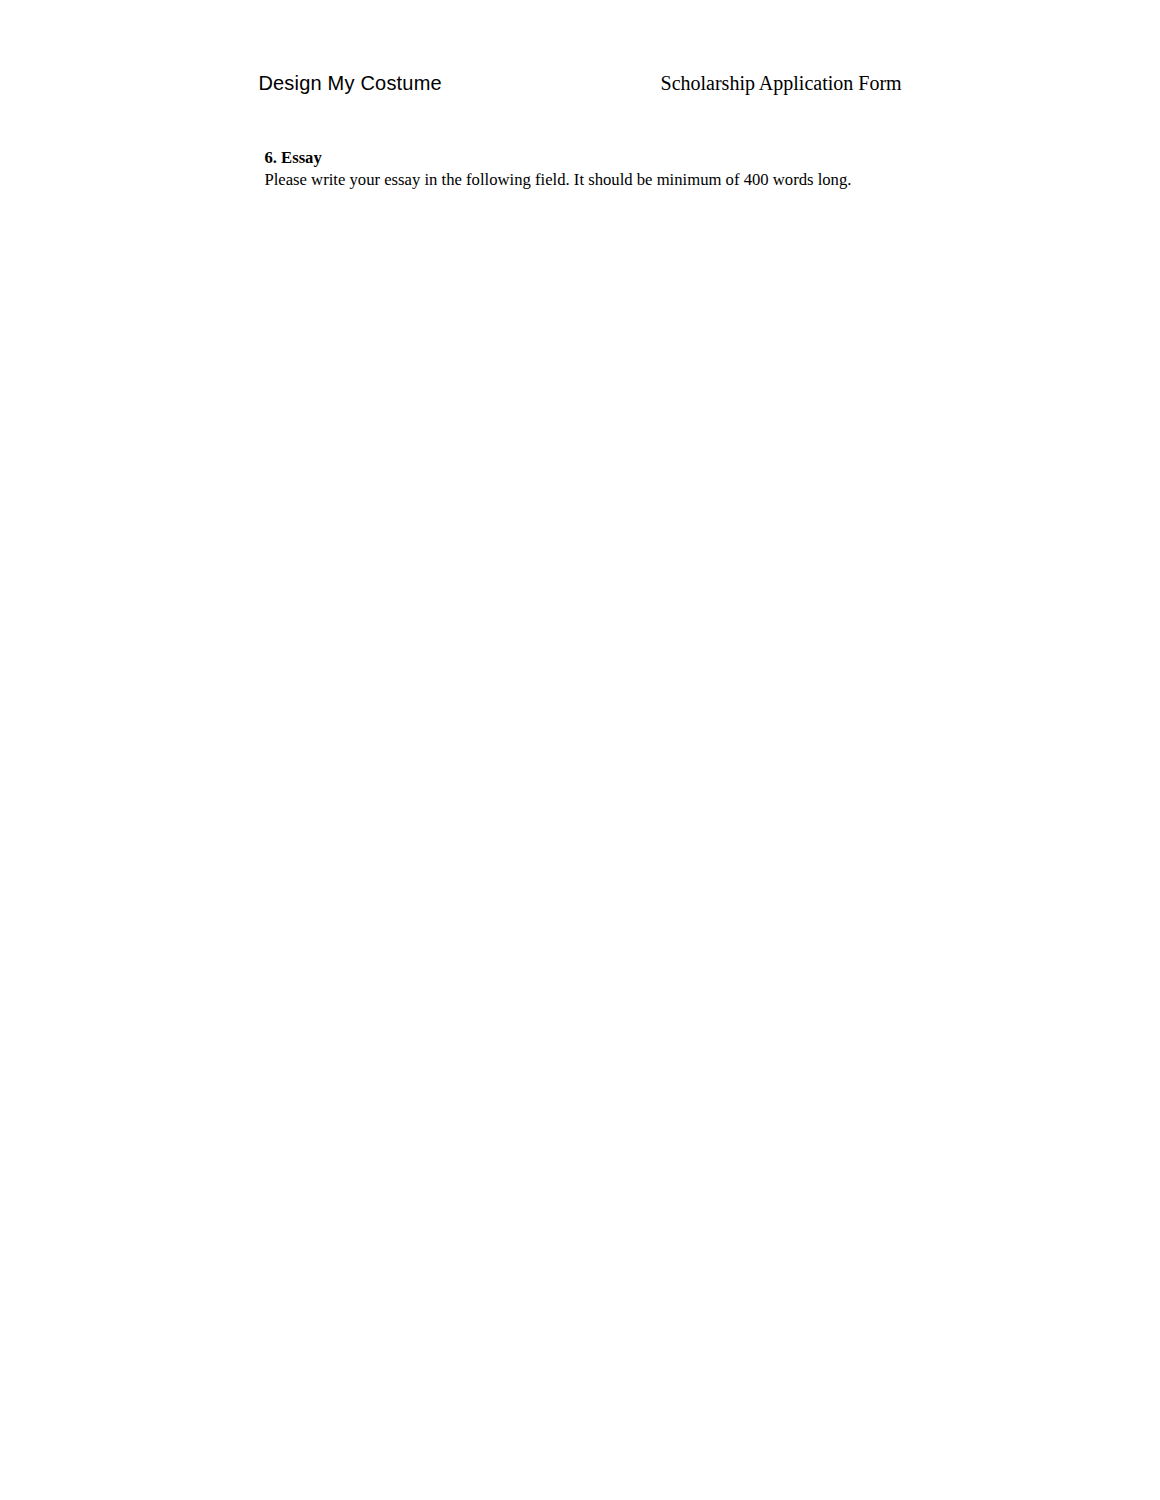Design My Costume
Scholarship Application Form
6. Essay
Please write your essay in the following field. It should be minimum of 400 words long.